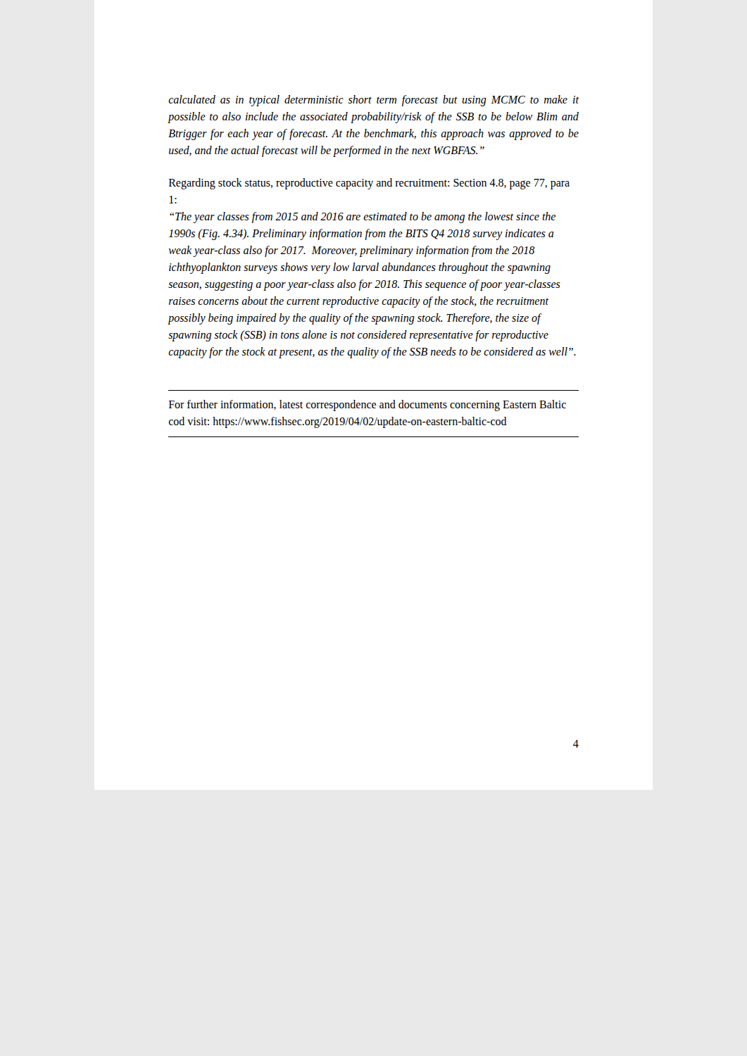calculated as in typical deterministic short term forecast but using MCMC to make it possible to also include the associated probability/risk of the SSB to be below Blim and Btrigger for each year of forecast. At the benchmark, this approach was approved to be used, and the actual forecast will be performed in the next WGBFAS.”
Regarding stock status, reproductive capacity and recruitment: Section 4.8, page 77, para 1:
“The year classes from 2015 and 2016 are estimated to be among the lowest since the 1990s (Fig. 4.34). Preliminary information from the BITS Q4 2018 survey indicates a weak year-class also for 2017. Moreover, preliminary information from the 2018 ichthyoplankton surveys shows very low larval abundances throughout the spawning season, suggesting a poor year-class also for 2018. This sequence of poor year-classes raises concerns about the current reproductive capacity of the stock, the recruitment possibly being impaired by the quality of the spawning stock. Therefore, the size of spawning stock (SSB) in tons alone is not considered representative for reproductive capacity for the stock at present, as the quality of the SSB needs to be considered as well”.
For further information, latest correspondence and documents concerning Eastern Baltic cod visit: https://www.fishsec.org/2019/04/02/update-on-eastern-baltic-cod
4